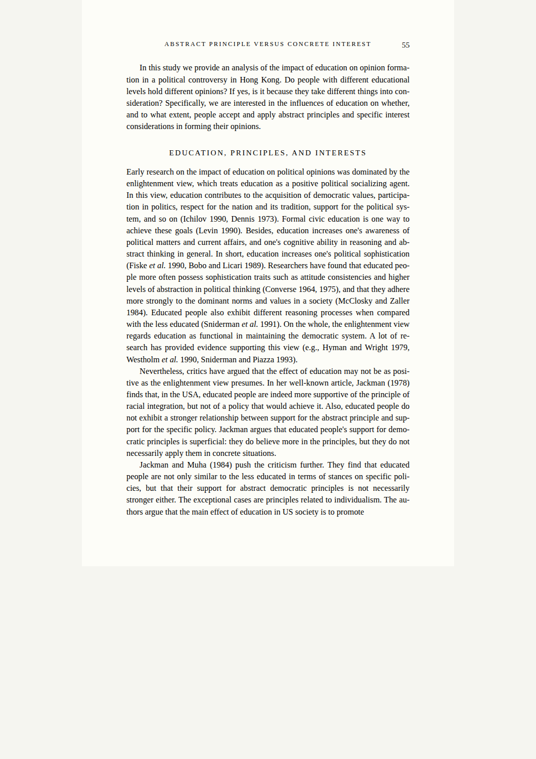Abstract principle versus concrete interest 55
In this study we provide an analysis of the impact of education on opinion formation in a political controversy in Hong Kong. Do people with different educational levels hold different opinions? If yes, is it because they take different things into consideration? Specifically, we are interested in the influences of education on whether, and to what extent, people accept and apply abstract principles and specific interest considerations in forming their opinions.
Education, principles, and interests
Early research on the impact of education on political opinions was dominated by the enlightenment view, which treats education as a positive political socializing agent. In this view, education contributes to the acquisition of democratic values, participation in politics, respect for the nation and its tradition, support for the political system, and so on (Ichilov 1990, Dennis 1973). Formal civic education is one way to achieve these goals (Levin 1990). Besides, education increases one's awareness of political matters and current affairs, and one's cognitive ability in reasoning and abstract thinking in general. In short, education increases one's political sophistication (Fiske et al. 1990, Bobo and Licari 1989). Researchers have found that educated people more often possess sophistication traits such as attitude consistencies and higher levels of abstraction in political thinking (Converse 1964, 1975), and that they adhere more strongly to the dominant norms and values in a society (McClosky and Zaller 1984). Educated people also exhibit different reasoning processes when compared with the less educated (Sniderman et al. 1991). On the whole, the enlightenment view regards education as functional in maintaining the democratic system. A lot of research has provided evidence supporting this view (e.g., Hyman and Wright 1979, Westholm et al. 1990, Sniderman and Piazza 1993).
Nevertheless, critics have argued that the effect of education may not be as positive as the enlightenment view presumes. In her well-known article, Jackman (1978) finds that, in the USA, educated people are indeed more supportive of the principle of racial integration, but not of a policy that would achieve it. Also, educated people do not exhibit a stronger relationship between support for the abstract principle and support for the specific policy. Jackman argues that educated people's support for democratic principles is superficial: they do believe more in the principles, but they do not necessarily apply them in concrete situations.
Jackman and Muha (1984) push the criticism further. They find that educated people are not only similar to the less educated in terms of stances on specific policies, but that their support for abstract democratic principles is not necessarily stronger either. The exceptional cases are principles related to individualism. The authors argue that the main effect of education in US society is to promote